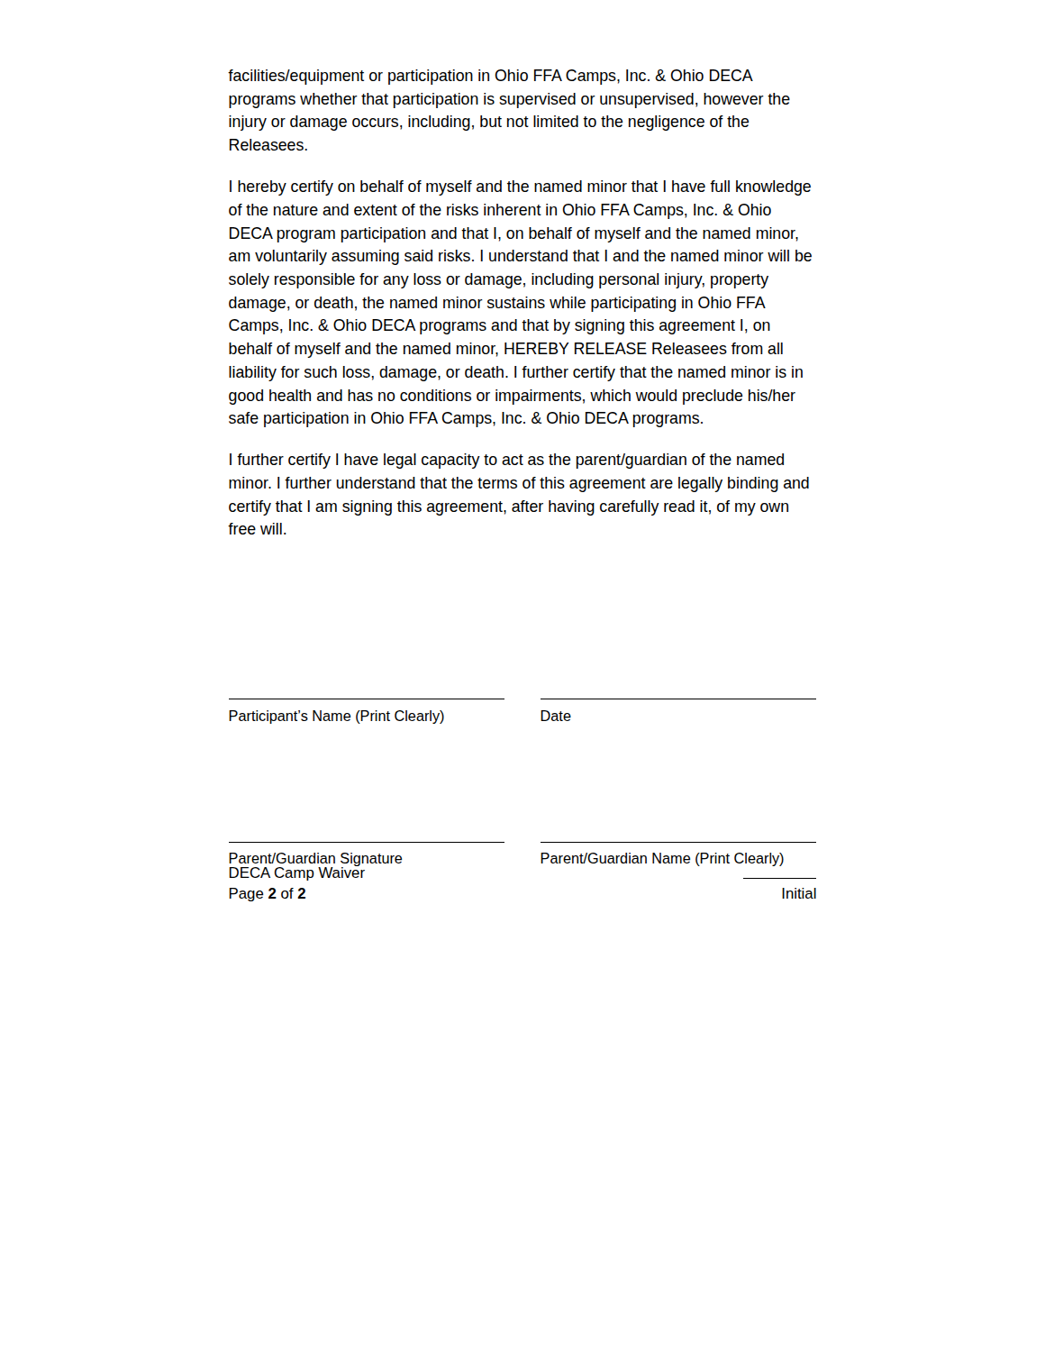facilities/equipment or participation in Ohio FFA Camps, Inc. & Ohio DECA programs whether that participation is supervised or unsupervised, however the injury or damage occurs, including, but not limited to the negligence of the Releasees.
I hereby certify on behalf of myself and the named minor that I have full knowledge of the nature and extent of the risks inherent in Ohio FFA Camps, Inc. & Ohio DECA program participation and that I, on behalf of myself and the named minor, am voluntarily assuming said risks. I understand that I and the named minor will be solely responsible for any loss or damage, including personal injury, property damage, or death, the named minor sustains while participating in Ohio FFA Camps, Inc. & Ohio DECA programs and that by signing this agreement I, on behalf of myself and the named minor, HEREBY RELEASE Releasees from all liability for such loss, damage, or death. I further certify that the named minor is in good health and has no conditions or impairments, which would preclude his/her safe participation in Ohio FFA Camps, Inc. & Ohio DECA programs.
I further certify I have legal capacity to act as the parent/guardian of the named minor. I further understand that the terms of this agreement are legally binding and certify that I am signing this agreement, after having carefully read it, of my own free will.
Participant’s Name (Print Clearly)
Date
Parent/Guardian Signature
Parent/Guardian Name (Print Clearly)
DECA Camp Waiver
Page 2 of 2
Initial